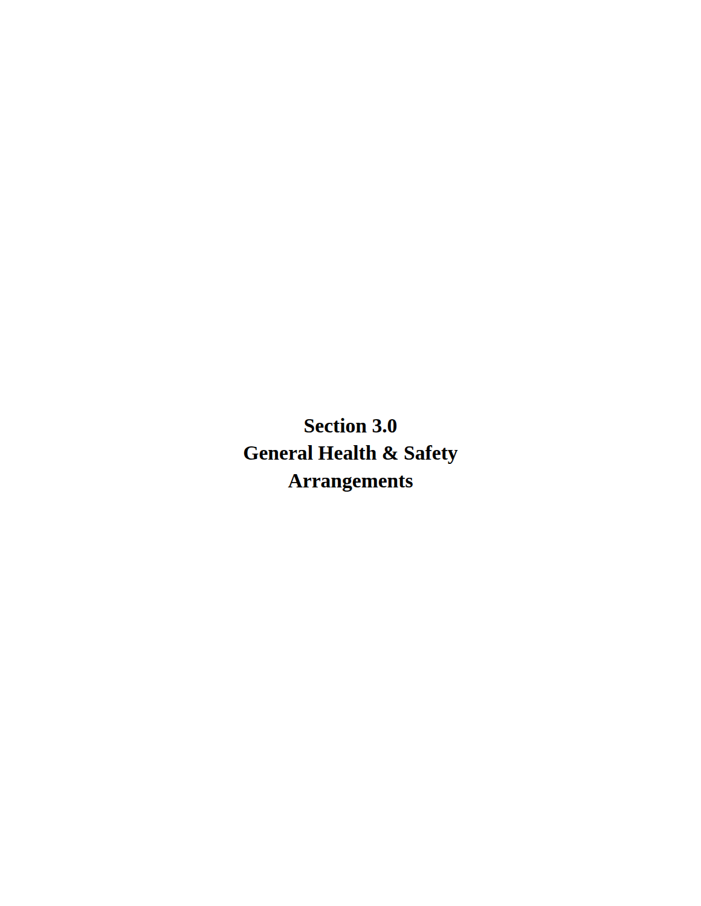Section 3.0 General Health & Safety Arrangements